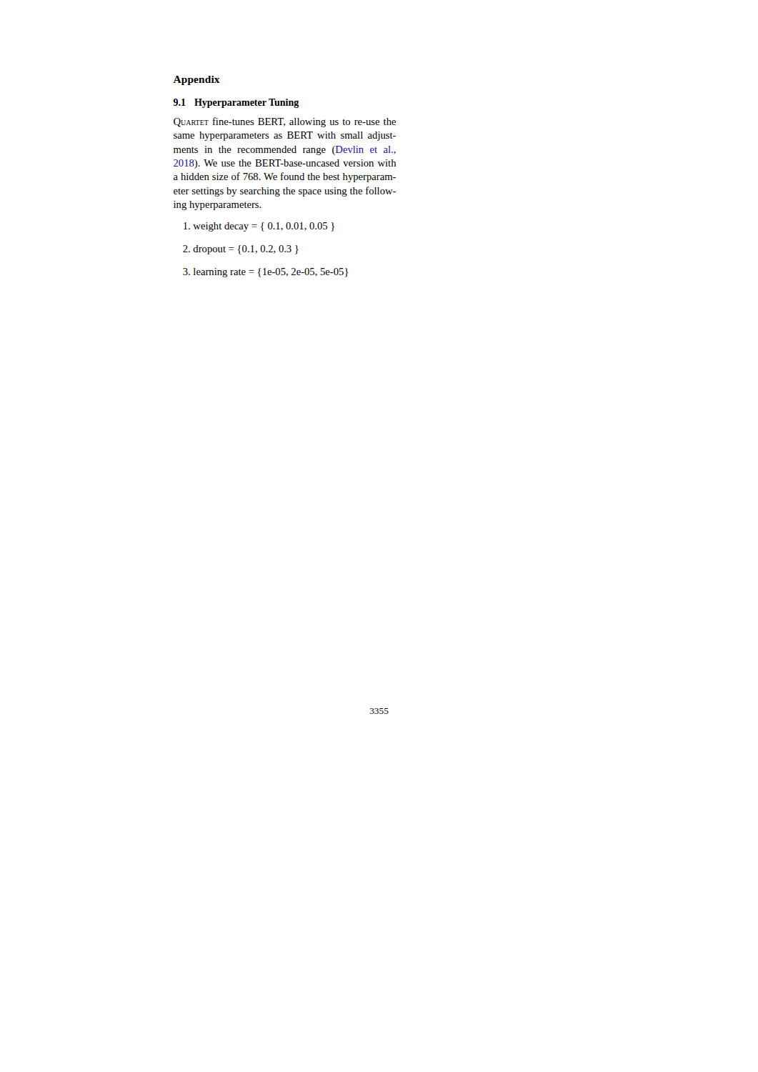Appendix
9.1 Hyperparameter Tuning
Quartet fine-tunes BERT, allowing us to re-use the same hyperparameters as BERT with small adjustments in the recommended range (Devlin et al., 2018). We use the BERT-base-uncased version with a hidden size of 768. We found the best hyperparameter settings by searching the space using the following hyperparameters.
weight decay = { 0.1, 0.01, 0.05 }
dropout = {0.1, 0.2, 0.3 }
learning rate = {1e-05, 2e-05, 5e-05}
3355